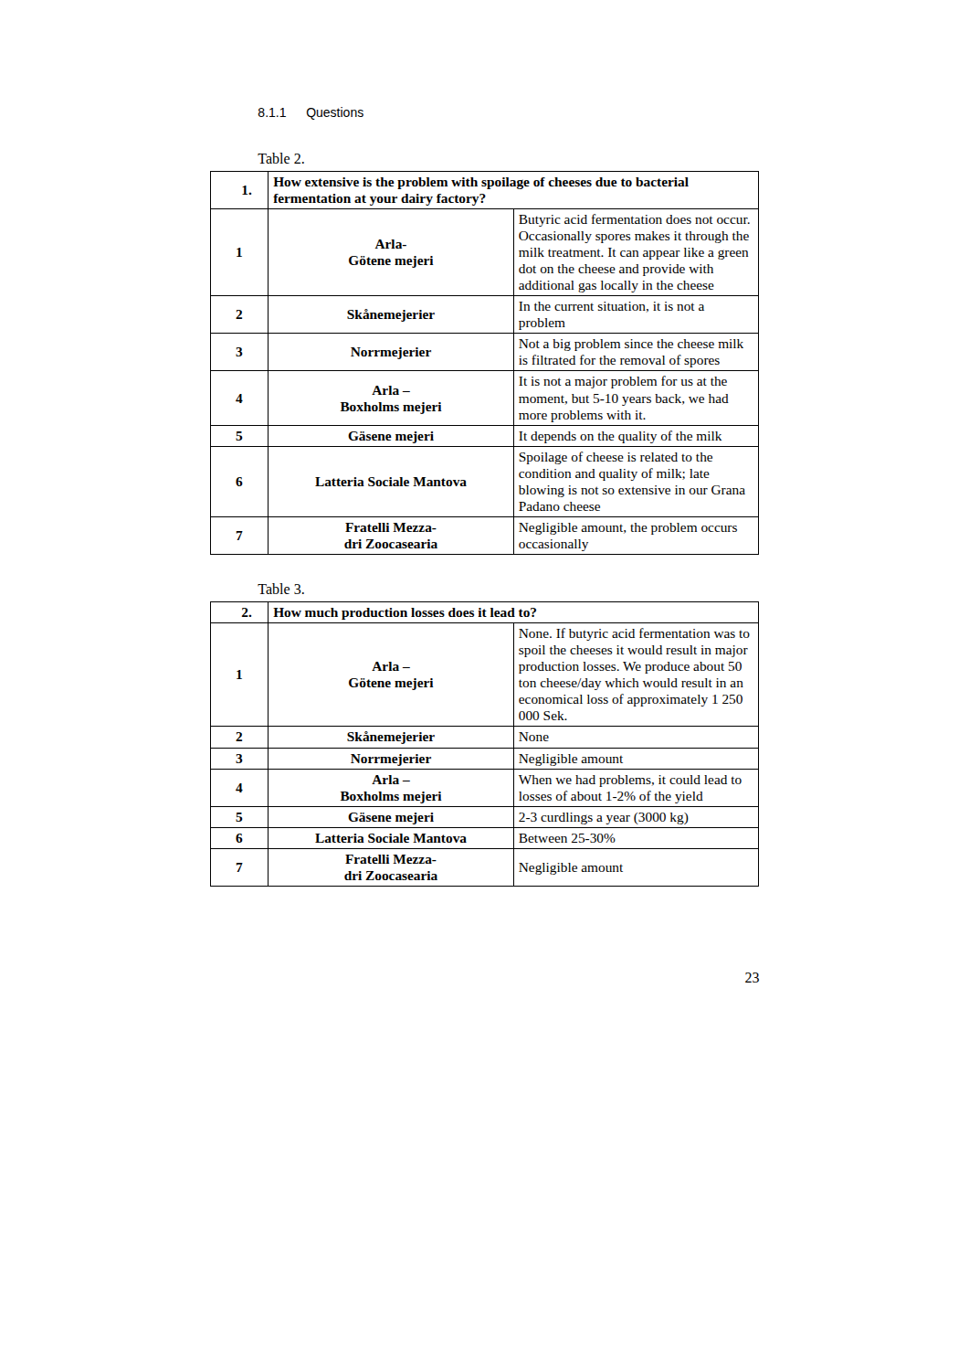8.1.1 Questions
Table 2.
| 1. | How extensive is the problem with spoilage of cheeses due to bacterial fermentation at your dairy factory? |
| 1 | Arla- Götene mejeri | Butyric acid fermentation does not occur. Occasionally spores makes it through the milk treatment. It can appear like a green dot on the cheese and provide with additional gas locally in the cheese |
| 2 | Skånemejerier | In the current situation, it is not a problem |
| 3 | Norrmejerier | Not a big problem since the cheese milk is filtrated for the removal of spores |
| 4 | Arla – Boxholms mejeri | It is not a major problem for us at the moment, but 5-10 years back, we had more problems with it. |
| 5 | Gäsene mejeri | It depends on the quality of the milk |
| 6 | Latteria Sociale Mantova | Spoilage of cheese is related to the condition and quality of milk; late blowing is not so extensive in our Grana Padano cheese |
| 7 | Fratelli Mezza- dri Zoocasearia | Negligible amount, the problem occurs occasionally |
Table 3.
| 2. | How much production losses does it lead to? |
| 1 | Arla – Götene mejeri | None. If butyric acid fermentation was to spoil the cheeses it would result in major production losses. We produce about 50 ton cheese/day which would result in an economical loss of approximately 1 250 000 Sek. |
| 2 | Skånemejerier | None |
| 3 | Norrmejerier | Negligible amount |
| 4 | Arla – Boxholms mejeri | When we had problems, it could lead to losses of about 1-2% of the yield |
| 5 | Gäsene mejeri | 2-3 curdlings a year (3000 kg) |
| 6 | Latteria Sociale Mantova | Between 25-30% |
| 7 | Fratelli Mezza- dri Zoocasearia | Negligible amount |
23